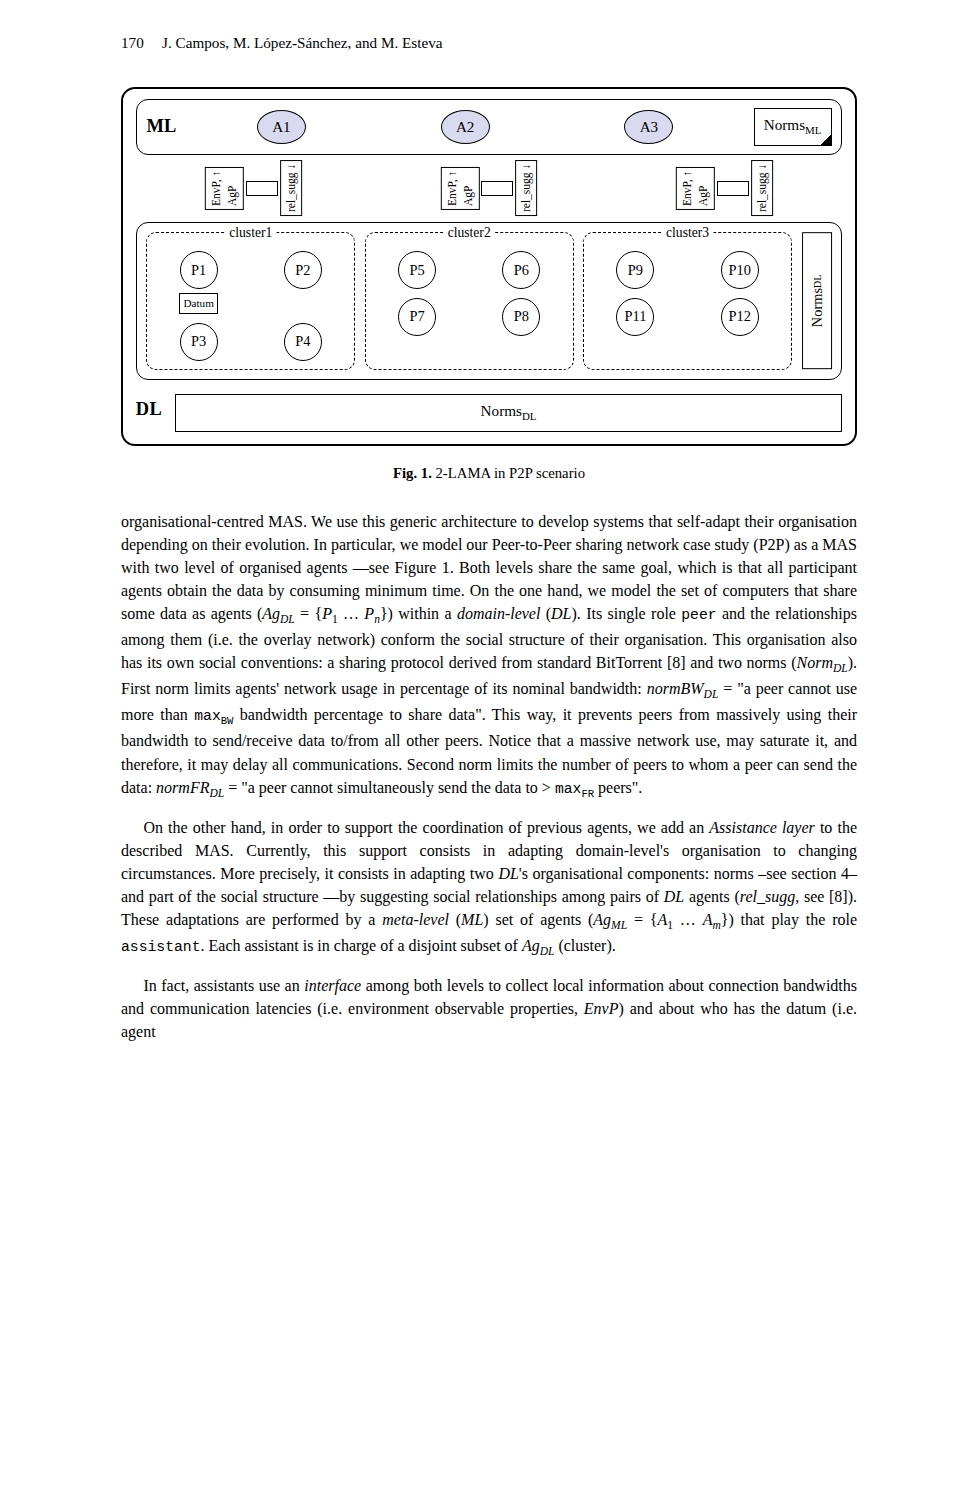170 J. Campos, M. López-Sánchez, and M. Esteva
ML
A1
A2
A3
NormsML
EnvP, ↑
AgP rel_sugg ↓
EnvP, ↑
AgP rel_sugg ↓
EnvP, ↑
AgP rel_sugg ↓
cluster1
P1
P2
Datum
P3
P4
cluster2
P5
P6
P7
P8
cluster3
P9
P10
P11
P12
NormsDL
DL
NormsDL
Fig. 1. 2-LAMA in P2P scenario
organisational-centred MAS. We use this generic architecture to develop systems that self-adapt their organisation depending on their evolution. In particular, we model our Peer-to-Peer sharing network case study (P2P) as a MAS with two level of organised agents —see Figure 1. Both levels share the same goal, which is that all participant agents obtain the data by consuming minimum time. On the one hand, we model the set of computers that share some data as agents (AgDL = {P1 … Pn}) within a domain-level (DL). Its single role peer and the relationships among them (i.e. the overlay network) conform the social structure of their organisation. This organisation also has its own social conventions: a sharing protocol derived from standard BitTorrent [8] and two norms (NormDL). First norm limits agents' network usage in percentage of its nominal bandwidth: normBWDL = "a peer cannot use more than maxBW bandwidth percentage to share data". This way, it prevents peers from massively using their bandwidth to send/receive data to/from all other peers. Notice that a massive network use, may saturate it, and therefore, it may delay all communications. Second norm limits the number of peers to whom a peer can send the data: normFRDL = "a peer cannot simultaneously send the data to > maxFR peers".
On the other hand, in order to support the coordination of previous agents, we add an Assistance layer to the described MAS. Currently, this support consists in adapting domain-level's organisation to changing circumstances. More precisely, it consists in adapting two DL's organisational components: norms –see section 4– and part of the social structure —by suggesting social relationships among pairs of DL agents (rel_sugg, see [8]). These adaptations are performed by a meta-level (ML) set of agents (AgML = {A1 … Am}) that play the role assistant. Each assistant is in charge of a disjoint subset of AgDL (cluster).
In fact, assistants use an interface among both levels to collect local information about connection bandwidths and communication latencies (i.e. environment observable properties, EnvP) and about who has the datum (i.e. agent